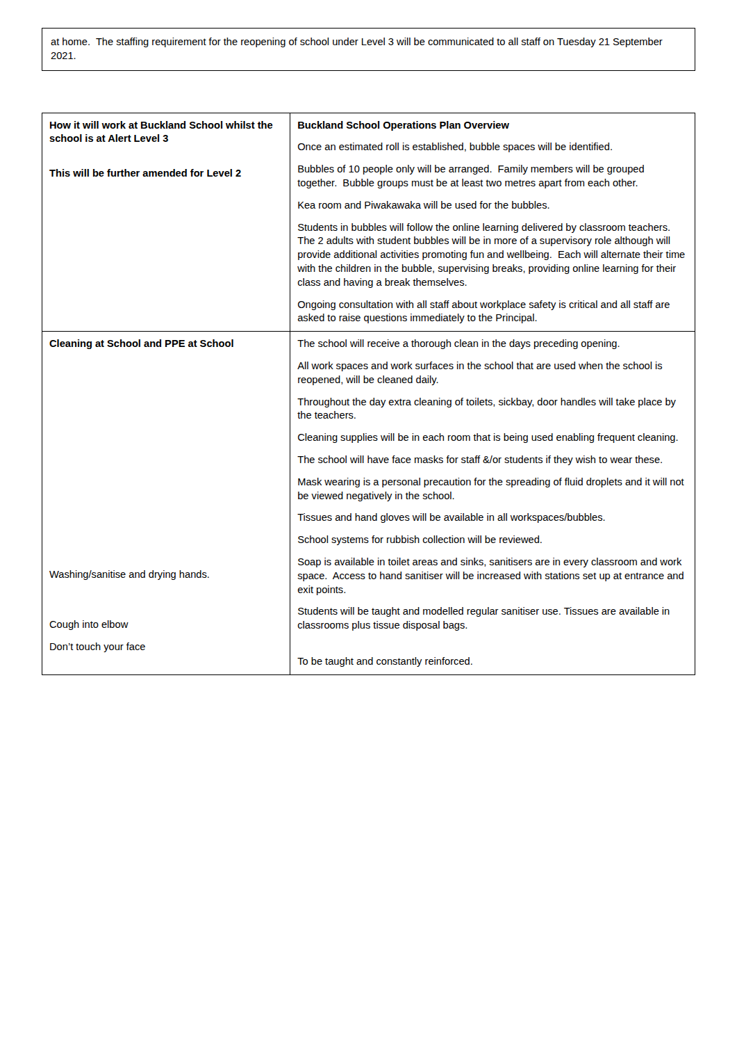at home. The staffing requirement for the reopening of school under Level 3 will be communicated to all staff on Tuesday 21 September 2021.
| How it will work at Buckland School whilst the school is at Alert Level 3 This will be further amended for Level 2 | Buckland School Operations Plan Overview Once an estimated roll is established, bubble spaces will be identified. Bubbles of 10 people only will be arranged. Family members will be grouped together. Bubble groups must be at least two metres apart from each other. Kea room and Piwakawaka will be used for the bubbles. Students in bubbles will follow the online learning delivered by classroom teachers. The 2 adults with student bubbles will be in more of a supervisory role although will provide additional activities promoting fun and wellbeing. Each will alternate their time with the children in the bubble, supervising breaks, providing online learning for their class and having a break themselves. Ongoing consultation with all staff about workplace safety is critical and all staff are asked to raise questions immediately to the Principal. |
| Cleaning at School and PPE at School Washing/sanitise and drying hands. Cough into elbow Don’t touch your face | The school will receive a thorough clean in the days preceding opening. All work spaces and work surfaces in the school that are used when the school is reopened, will be cleaned daily. Throughout the day extra cleaning of toilets, sickbay, door handles will take place by the teachers. Cleaning supplies will be in each room that is being used enabling frequent cleaning. The school will have face masks for staff &/or students if they wish to wear these. Mask wearing is a personal precaution for the spreading of fluid droplets and it will not be viewed negatively in the school. Tissues and hand gloves will be available in all workspaces/bubbles. School systems for rubbish collection will be reviewed. Soap is available in toilet areas and sinks, sanitisers are in every classroom and work space. Access to hand sanitiser will be increased with stations set up at entrance and exit points. Students will be taught and modelled regular sanitiser use. Tissues are available in classrooms plus tissue disposal bags. To be taught and constantly reinforced. |